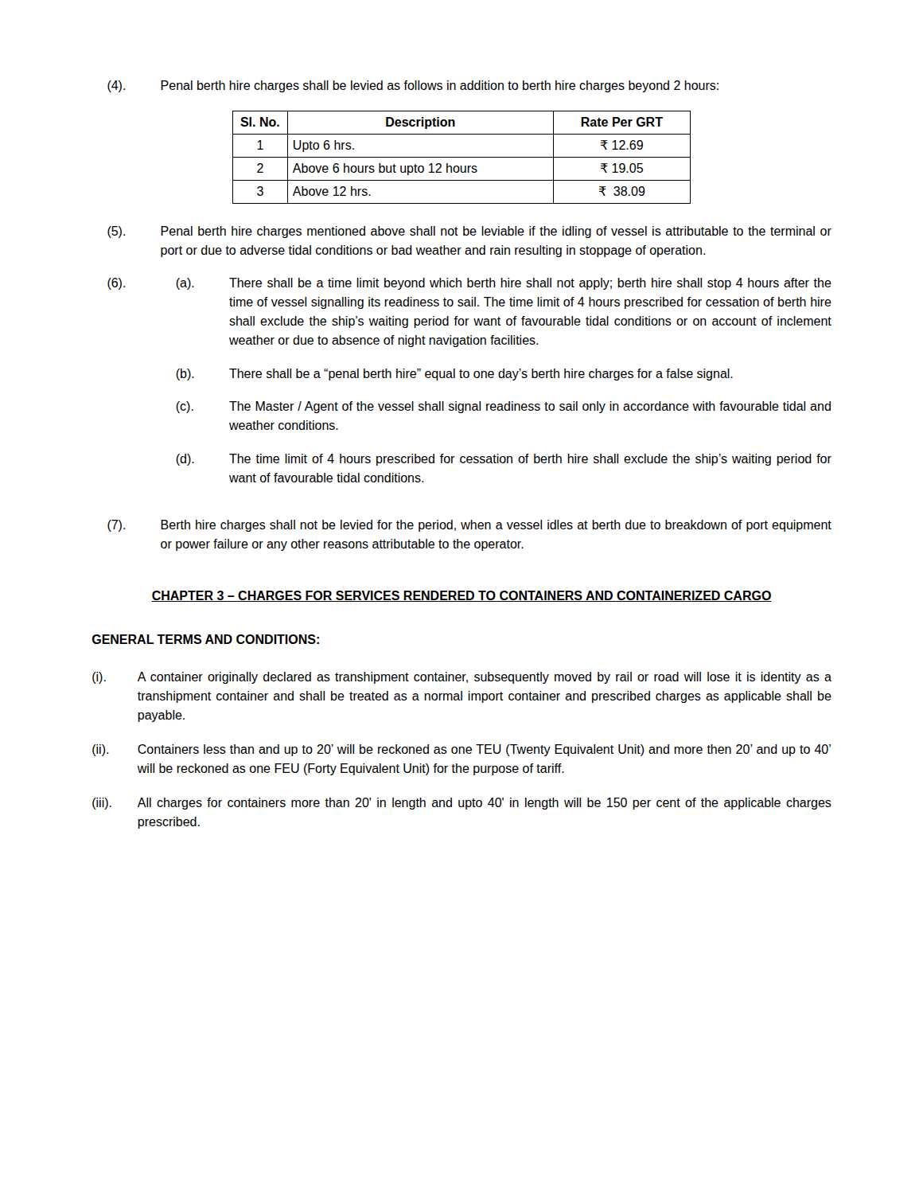(4).
Penal berth hire charges shall be levied as follows in addition to berth hire charges beyond 2 hours:
| Sl. No. | Description | Rate Per GRT |
| --- | --- | --- |
| 1 | Upto 6 hrs. | ₹ 12.69 |
| 2 | Above 6 hours but upto 12 hours | ₹ 19.05 |
| 3 | Above 12 hrs. | ₹ 38.09 |
(5).
Penal berth hire charges mentioned above shall not be leviable if the idling of vessel is attributable to the terminal or port or due to adverse tidal conditions or bad weather and rain resulting in stoppage of operation.
(6).
(a).
There shall be a time limit beyond which berth hire shall not apply; berth hire shall stop 4 hours after the time of vessel signalling its readiness to sail. The time limit of 4 hours prescribed for cessation of berth hire shall exclude the ship’s waiting period for want of favourable tidal conditions or on account of inclement weather or due to absence of night navigation facilities.
(b).
There shall be a “penal berth hire” equal to one day’s berth hire charges for a false signal.
(c).
The Master / Agent of the vessel shall signal readiness to sail only in accordance with favourable tidal and weather conditions.
(d).
The time limit of 4 hours prescribed for cessation of berth hire shall exclude the ship’s waiting period for want of favourable tidal conditions.
(7).
Berth hire charges shall not be levied for the period, when a vessel idles at berth due to breakdown of port equipment or power failure or any other reasons attributable to the operator.
CHAPTER 3 – CHARGES FOR SERVICES RENDERED TO CONTAINERS AND CONTAINERIZED CARGO
GENERAL TERMS AND CONDITIONS:
(i).
A container originally declared as transhipment container, subsequently moved by rail or road will lose it is identity as a transhipment container and shall be treated as a normal import container and prescribed charges as applicable shall be payable.
(ii).
Containers less than and up to 20’ will be reckoned as one TEU (Twenty Equivalent Unit) and more then 20’ and up to 40’ will be reckoned as one FEU (Forty Equivalent Unit) for the purpose of tariff.
(iii).
All charges for containers more than 20' in length and upto 40' in length will be 150 per cent of the applicable charges prescribed.